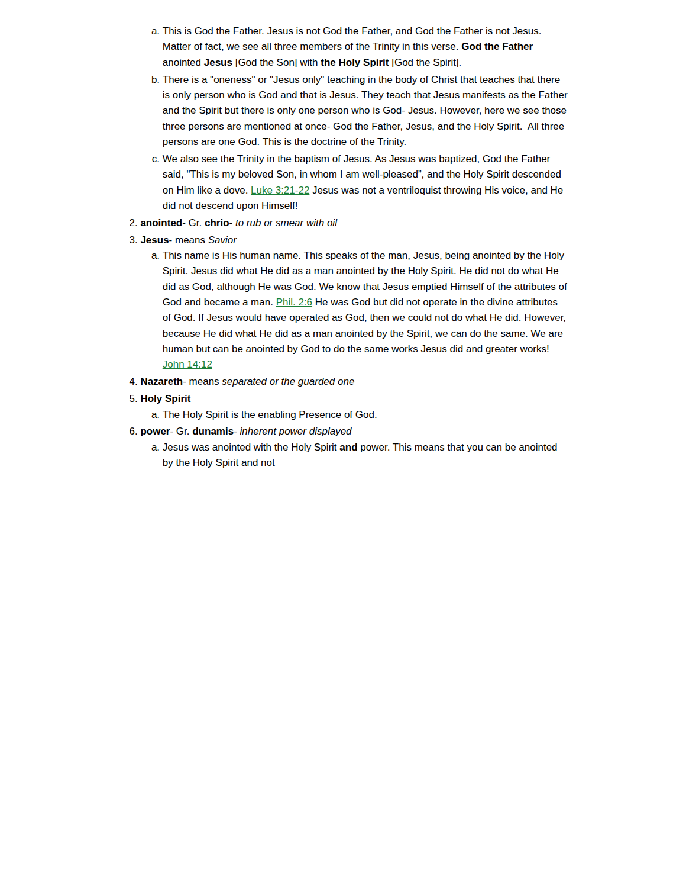This is God the Father. Jesus is not God the Father, and God the Father is not Jesus. Matter of fact, we see all three members of the Trinity in this verse. God the Father anointed Jesus [God the Son] with the Holy Spirit [God the Spirit].
There is a "oneness" or "Jesus only" teaching in the body of Christ that teaches that there is only person who is God and that is Jesus. They teach that Jesus manifests as the Father and the Spirit but there is only one person who is God- Jesus. However, here we see those three persons are mentioned at once- God the Father, Jesus, and the Holy Spirit. All three persons are one God. This is the doctrine of the Trinity.
We also see the Trinity in the baptism of Jesus. As Jesus was baptized, God the Father said, "This is my beloved Son, in whom I am well-pleased”, and the Holy Spirit descended on Him like a dove. Luke 3:21-22 Jesus was not a ventriloquist throwing His voice, and He did not descend upon Himself!
anointed- Gr. chrio- to rub or smear with oil
Jesus- means Savior
This name is His human name. This speaks of the man, Jesus, being anointed by the Holy Spirit. Jesus did what He did as a man anointed by the Holy Spirit. He did not do what He did as God, although He was God. We know that Jesus emptied Himself of the attributes of God and became a man. Phil. 2:6 He was God but did not operate in the divine attributes of God. If Jesus would have operated as God, then we could not do what He did. However, because He did what He did as a man anointed by the Spirit, we can do the same. We are human but can be anointed by God to do the same works Jesus did and greater works! John 14:12
Nazareth- means separated or the guarded one
Holy Spirit
The Holy Spirit is the enabling Presence of God.
power- Gr. dunamis- inherent power displayed
Jesus was anointed with the Holy Spirit and power. This means that you can be anointed by the Holy Spirit and not